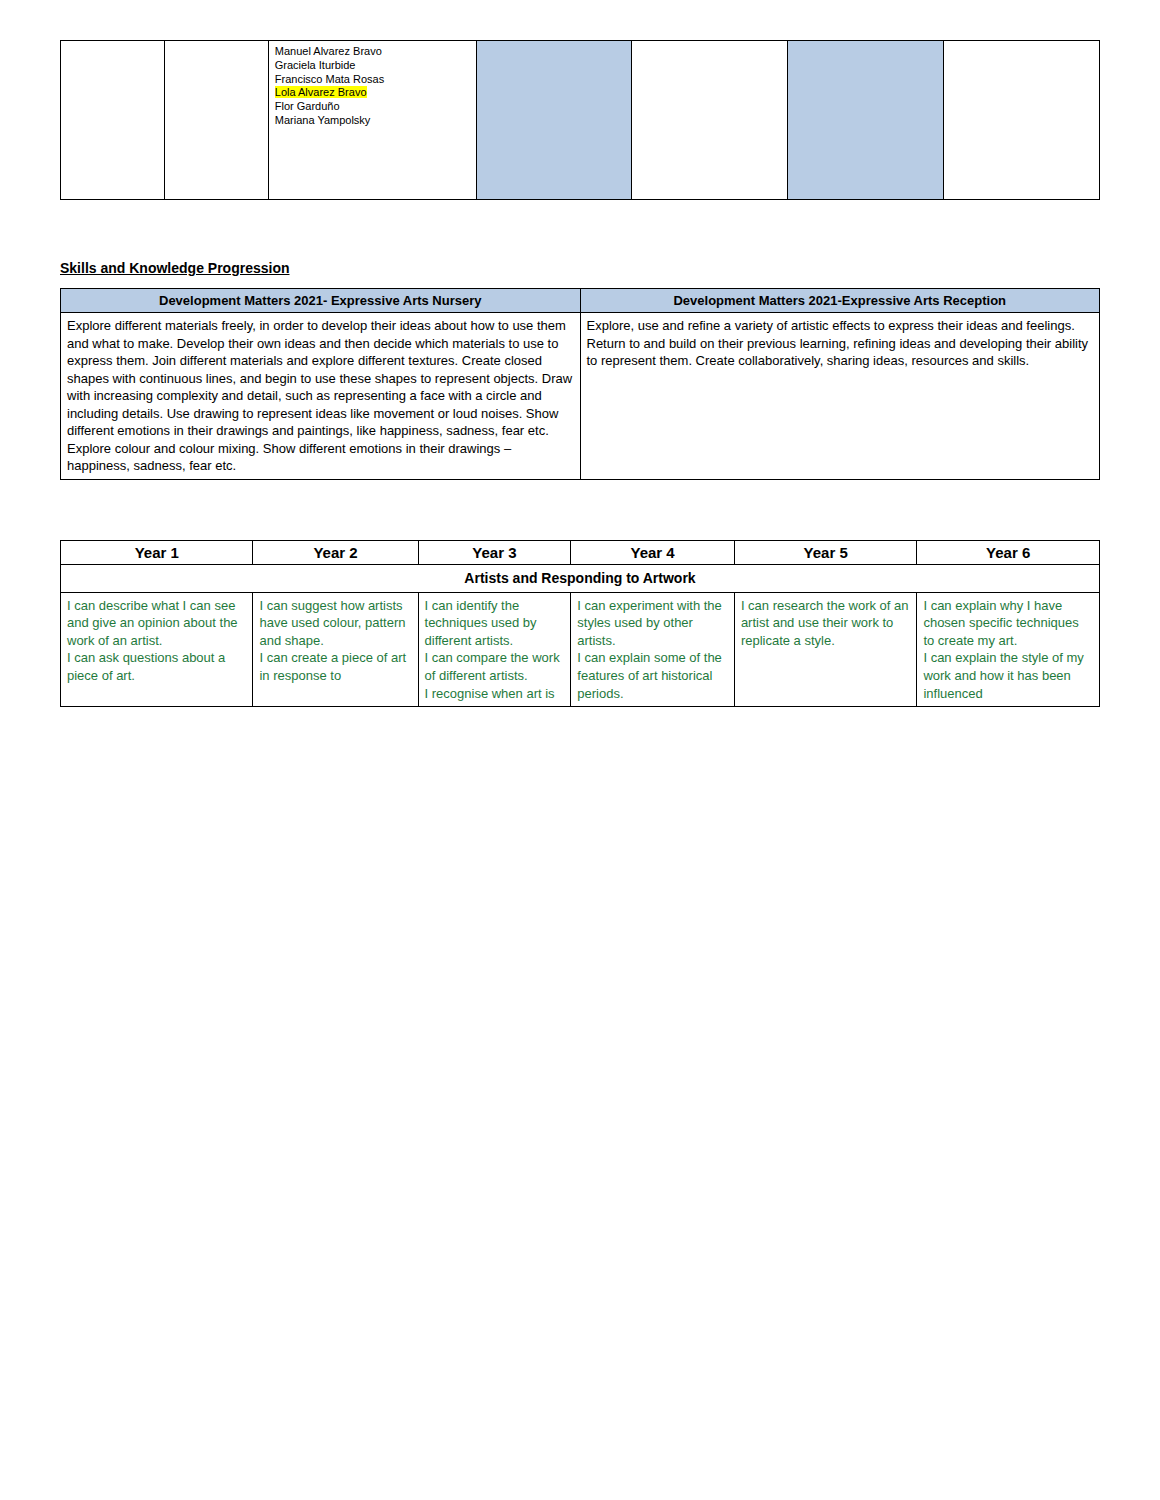| | | Manuel Alvarez Bravo Graciela Iturbide Francisco Mata Rosas Lola Alvarez Bravo Flor Garduño Mariana Yampolsky | | | | |
Skills and Knowledge Progression
| Development Matters 2021- Expressive Arts Nursery | Development Matters 2021-Expressive Arts Reception |
| --- | --- |
| Explore different materials freely, in order to develop their ideas about how to use them and what to make. Develop their own ideas and then decide which materials to use to express them. Join different materials and explore different textures. Create closed shapes with continuous lines, and begin to use these shapes to represent objects. Draw with increasing complexity and detail, such as representing a face with a circle and including details. Use drawing to represent ideas like movement or loud noises. Show different emotions in their drawings and paintings, like happiness, sadness, fear etc. Explore colour and colour mixing. Show different emotions in their drawings – happiness, sadness, fear etc. | Explore, use and refine a variety of artistic effects to express their ideas and feelings. Return to and build on their previous learning, refining ideas and developing their ability to represent them. Create collaboratively, sharing ideas, resources and skills. |
| Year 1 | Year 2 | Year 3 | Year 4 | Year 5 | Year 6 |
| --- | --- | --- | --- | --- | --- |
| Artists and Responding to Artwork |
| I can describe what I can see and give an opinion about the work of an artist. I can ask questions about a piece of art. | I can suggest how artists have used colour, pattern and shape. I can create a piece of art in response to | I can identify the techniques used by different artists. I can compare the work of different artists. I recognise when art is | I can experiment with the styles used by other artists. I can explain some of the features of art historical periods. | I can research the work of an artist and use their work to replicate a style. | I can explain why I have chosen specific techniques to create my art. I can explain the style of my work and how it has been influenced |